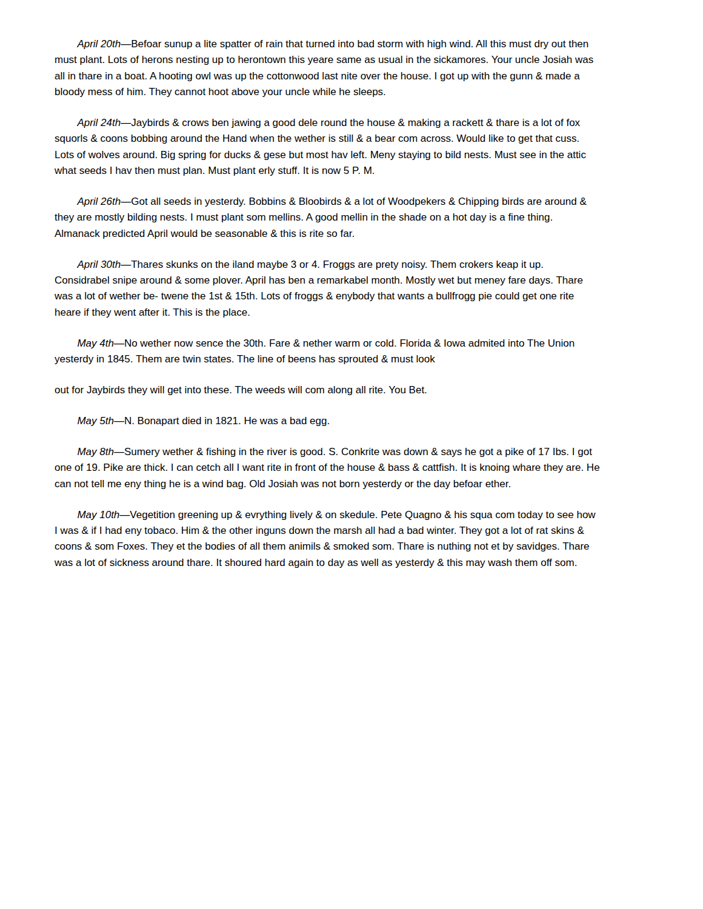April 20th—Befoar sunup a lite spatter of rain that turned into bad storm with high wind. All this must dry out then must plant. Lots of herons nesting up to herontown this yeare same as usual in the sickamores. Your uncle Josiah was all in thare in a boat. A hooting owl was up the cottonwood last nite over the house. I got up with the gunn & made a bloody mess of him. They cannot hoot above your uncle while he sleeps.
April 24th—Jaybirds & crows ben jawing a good dele round the house & making a rackett & thare is a lot of fox squorls & coons bobbing around the Hand when the wether is still & a bear com across. Would like to get that cuss. Lots of wolves around. Big spring for ducks & gese but most hav left. Meny staying to bild nests. Must see in the attic what seeds I hav then must plan. Must plant erly stuff. It is now 5 P. M.
April 26th—Got all seeds in yesterdy. Bobbins & Bloobirds & a lot of Woodpekers & Chipping birds are around & they are mostly bilding nests. I must plant som mellins. A good mellin in the shade on a hot day is a fine thing. Almanack predicted April would be seasonable & this is rite so far.
April 30th—Thares skunks on the iland maybe 3 or 4. Froggs are prety noisy. Them crokers keap it up. Considrabel snipe around & some plover. April has ben a remarkabel month. Mostly wet but meney fare days. Thare was a lot of wether be- twene the 1st & 15th. Lots of froggs & enybody that wants a bullfrogg pie could get one rite heare if they went after it. This is the place.
May 4th—No wether now sence the 30th. Fare & nether warm or cold. Florida & Iowa admited into The Union yesterdy in 1845. Them are twin states. The line of beens has sprouted & must look
out for Jaybirds they will get into these. The weeds will com along all rite. You Bet.
May 5th—N. Bonapart died in 1821. He was a bad egg.
May 8th—Sumery wether & fishing in the river is good. S. Conkrite was down & says he got a pike of 17 Ibs. I got one of 19. Pike are thick. I can cetch all I want rite in front of the house & bass & cattfish. It is knoing whare they are. He can not tell me eny thing he is a wind bag. Old Josiah was not born yesterdy or the day befoar ether.
May 10th—Vegetition greening up & evrything lively & on skedule. Pete Quagno & his squa com today to see how I was & if I had eny tobaco. Him & the other inguns down the marsh all had a bad winter. They got a lot of rat skins & coons & som Foxes. They et the bodies of all them animils & smoked som. Thare is nuthing not et by savidges. Thare was a lot of sickness around thare. It shoured hard again to day as well as yesterdy & this may wash them off som.